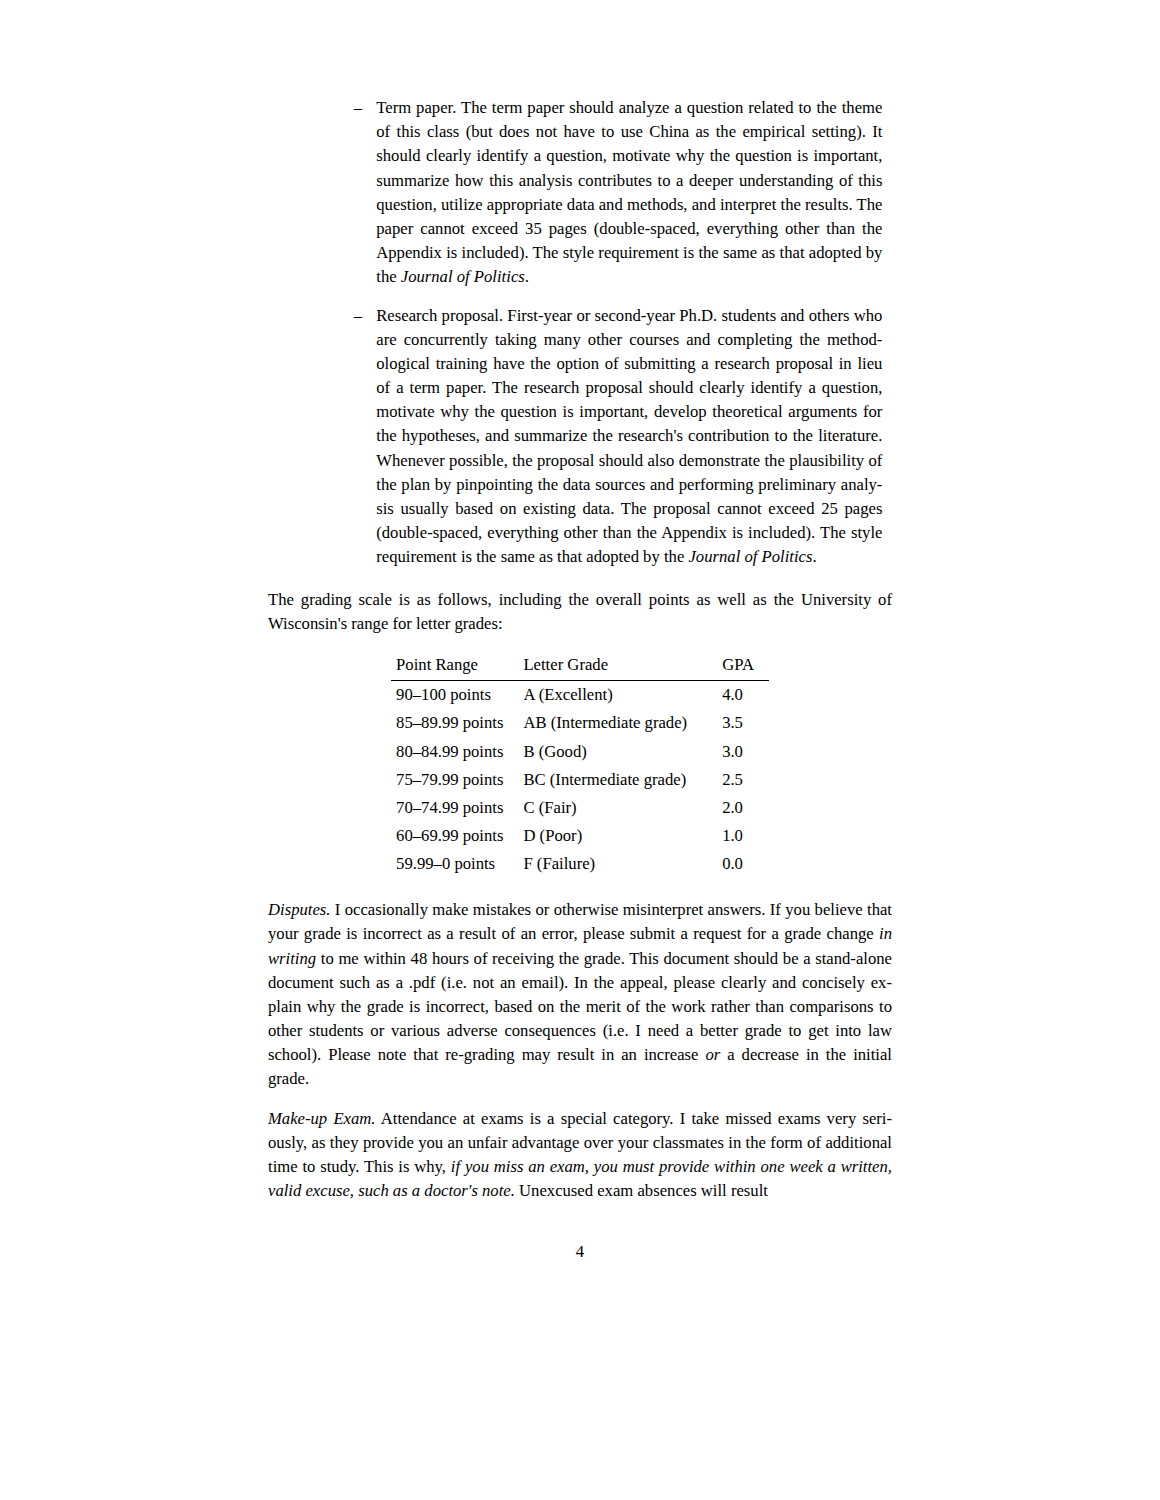Term paper. The term paper should analyze a question related to the theme of this class (but does not have to use China as the empirical setting). It should clearly identify a question, motivate why the question is important, summarize how this analysis contributes to a deeper understanding of this question, utilize appropriate data and methods, and interpret the results. The paper cannot exceed 35 pages (double-spaced, everything other than the Appendix is included). The style requirement is the same as that adopted by the Journal of Politics.
Research proposal. First-year or second-year Ph.D. students and others who are concurrently taking many other courses and completing the methodological training have the option of submitting a research proposal in lieu of a term paper. The research proposal should clearly identify a question, motivate why the question is important, develop theoretical arguments for the hypotheses, and summarize the research's contribution to the literature. Whenever possible, the proposal should also demonstrate the plausibility of the plan by pinpointing the data sources and performing preliminary analysis usually based on existing data. The proposal cannot exceed 25 pages (double-spaced, everything other than the Appendix is included). The style requirement is the same as that adopted by the Journal of Politics.
The grading scale is as follows, including the overall points as well as the University of Wisconsin's range for letter grades:
| Point Range | Letter Grade | GPA |
| --- | --- | --- |
| 90–100 points | A (Excellent) | 4.0 |
| 85–89.99 points | AB (Intermediate grade) | 3.5 |
| 80–84.99 points | B (Good) | 3.0 |
| 75–79.99 points | BC (Intermediate grade) | 2.5 |
| 70–74.99 points | C (Fair) | 2.0 |
| 60–69.99 points | D (Poor) | 1.0 |
| 59.99–0 points | F (Failure) | 0.0 |
Disputes. I occasionally make mistakes or otherwise misinterpret answers. If you believe that your grade is incorrect as a result of an error, please submit a request for a grade change in writing to me within 48 hours of receiving the grade. This document should be a stand-alone document such as a .pdf (i.e. not an email). In the appeal, please clearly and concisely explain why the grade is incorrect, based on the merit of the work rather than comparisons to other students or various adverse consequences (i.e. I need a better grade to get into law school). Please note that re-grading may result in an increase or a decrease in the initial grade.
Make-up Exam. Attendance at exams is a special category. I take missed exams very seriously, as they provide you an unfair advantage over your classmates in the form of additional time to study. This is why, if you miss an exam, you must provide within one week a written, valid excuse, such as a doctor's note. Unexcused exam absences will result
4